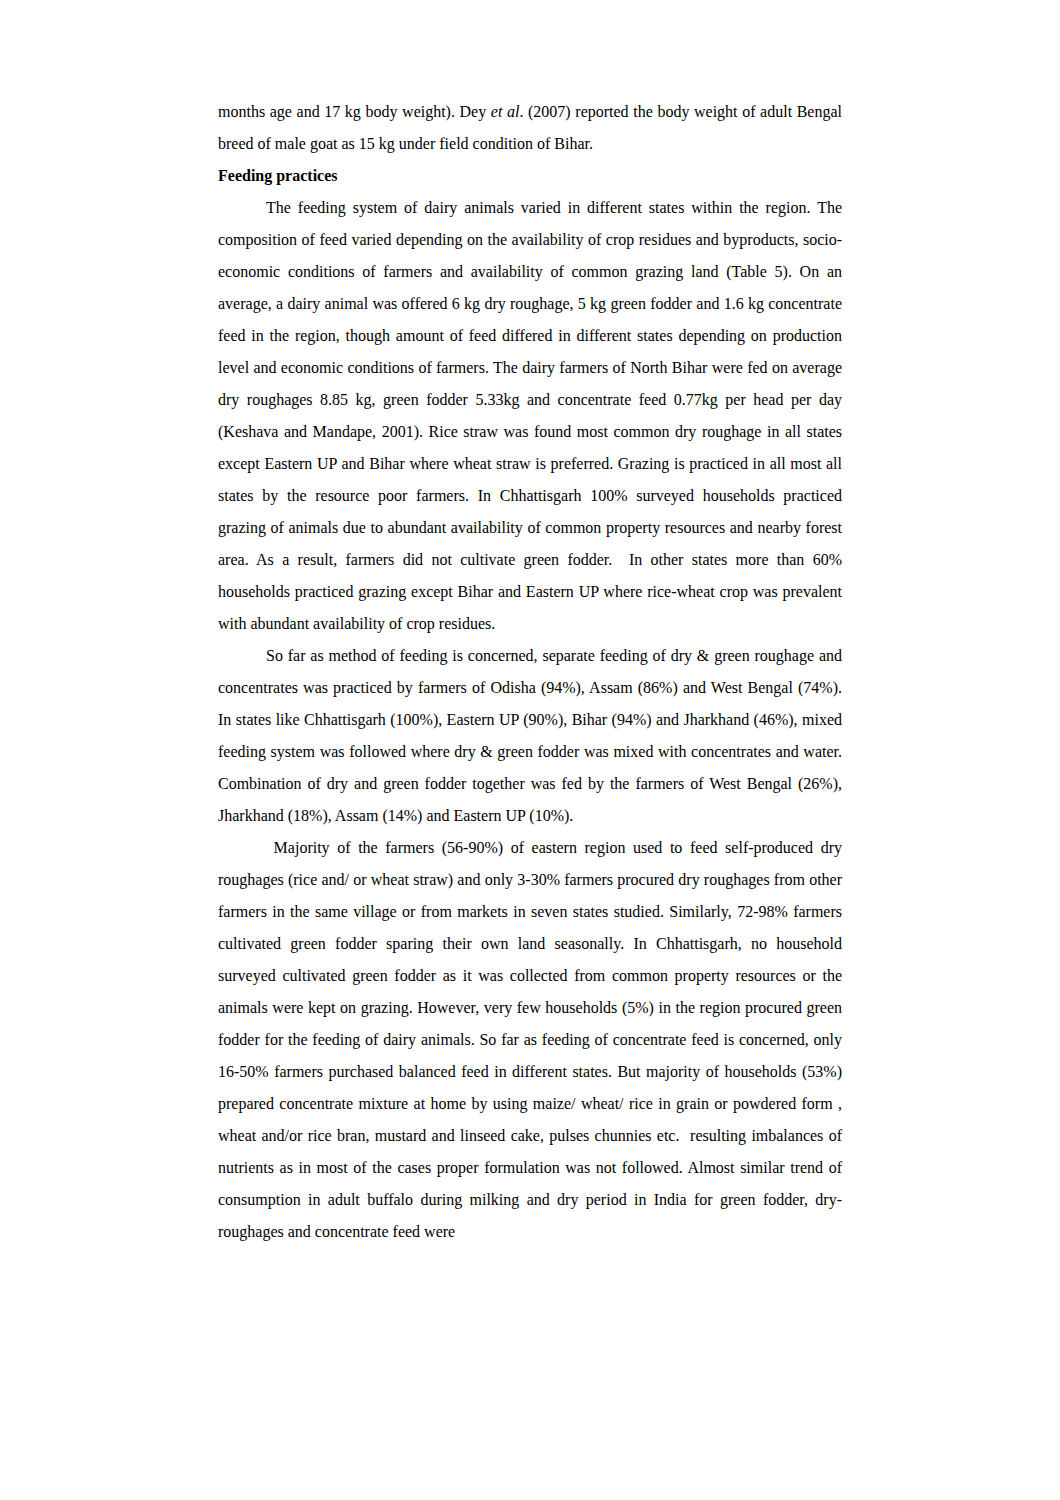months age and 17 kg body weight). Dey et al. (2007) reported the body weight of adult Bengal breed of male goat as 15 kg under field condition of Bihar.
Feeding practices
The feeding system of dairy animals varied in different states within the region. The composition of feed varied depending on the availability of crop residues and byproducts, socio-economic conditions of farmers and availability of common grazing land (Table 5). On an average, a dairy animal was offered 6 kg dry roughage, 5 kg green fodder and 1.6 kg concentrate feed in the region, though amount of feed differed in different states depending on production level and economic conditions of farmers. The dairy farmers of North Bihar were fed on average dry roughages 8.85 kg, green fodder 5.33kg and concentrate feed 0.77kg per head per day (Keshava and Mandape, 2001). Rice straw was found most common dry roughage in all states except Eastern UP and Bihar where wheat straw is preferred. Grazing is practiced in all most all states by the resource poor farmers. In Chhattisgarh 100% surveyed households practiced grazing of animals due to abundant availability of common property resources and nearby forest area. As a result, farmers did not cultivate green fodder. In other states more than 60% households practiced grazing except Bihar and Eastern UP where rice-wheat crop was prevalent with abundant availability of crop residues.
So far as method of feeding is concerned, separate feeding of dry & green roughage and concentrates was practiced by farmers of Odisha (94%), Assam (86%) and West Bengal (74%). In states like Chhattisgarh (100%), Eastern UP (90%), Bihar (94%) and Jharkhand (46%), mixed feeding system was followed where dry & green fodder was mixed with concentrates and water. Combination of dry and green fodder together was fed by the farmers of West Bengal (26%), Jharkhand (18%), Assam (14%) and Eastern UP (10%).
Majority of the farmers (56-90%) of eastern region used to feed self-produced dry roughages (rice and/ or wheat straw) and only 3-30% farmers procured dry roughages from other farmers in the same village or from markets in seven states studied. Similarly, 72-98% farmers cultivated green fodder sparing their own land seasonally. In Chhattisgarh, no household surveyed cultivated green fodder as it was collected from common property resources or the animals were kept on grazing. However, very few households (5%) in the region procured green fodder for the feeding of dairy animals. So far as feeding of concentrate feed is concerned, only 16-50% farmers purchased balanced feed in different states. But majority of households (53%) prepared concentrate mixture at home by using maize/ wheat/ rice in grain or powdered form , wheat and/or rice bran, mustard and linseed cake, pulses chunnies etc. resulting imbalances of nutrients as in most of the cases proper formulation was not followed. Almost similar trend of consumption in adult buffalo during milking and dry period in India for green fodder, dry-roughages and concentrate feed were